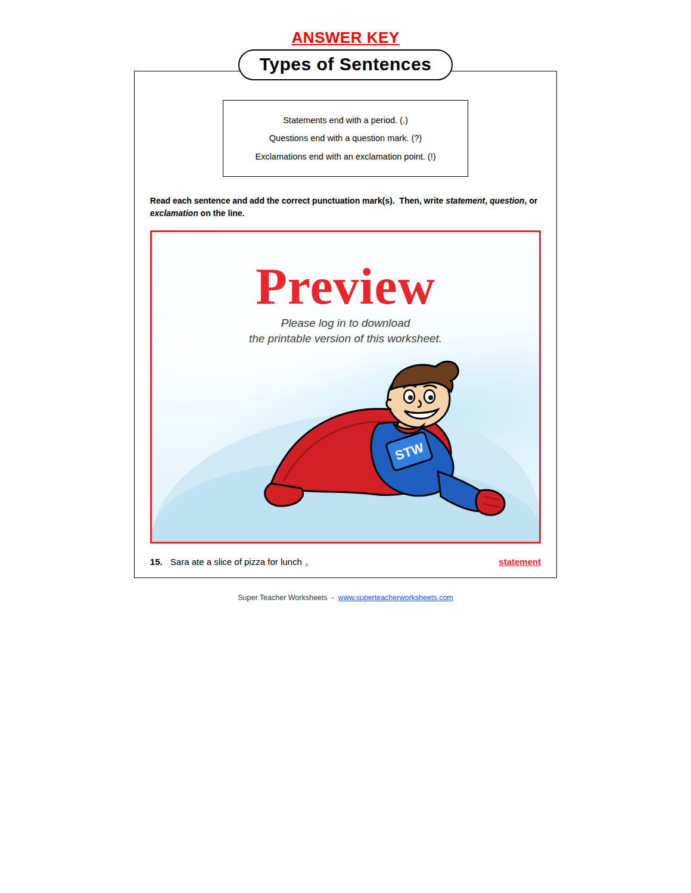ANSWER KEY
Types of Sentences
Statements end with a period. (.)
Questions end with a question mark. (?)
Exclamations end with an exclamation point. (!)
Read each sentence and add the correct punctuation mark(s). Then, write statement, question, or exclamation on the line.
Preview
Please log in to download
the printable version of this worksheet.
STW
15.
Sara ate a slice of pizza for lunch .
statement
Super Teacher Worksheets - www.superteacherworksheets.com